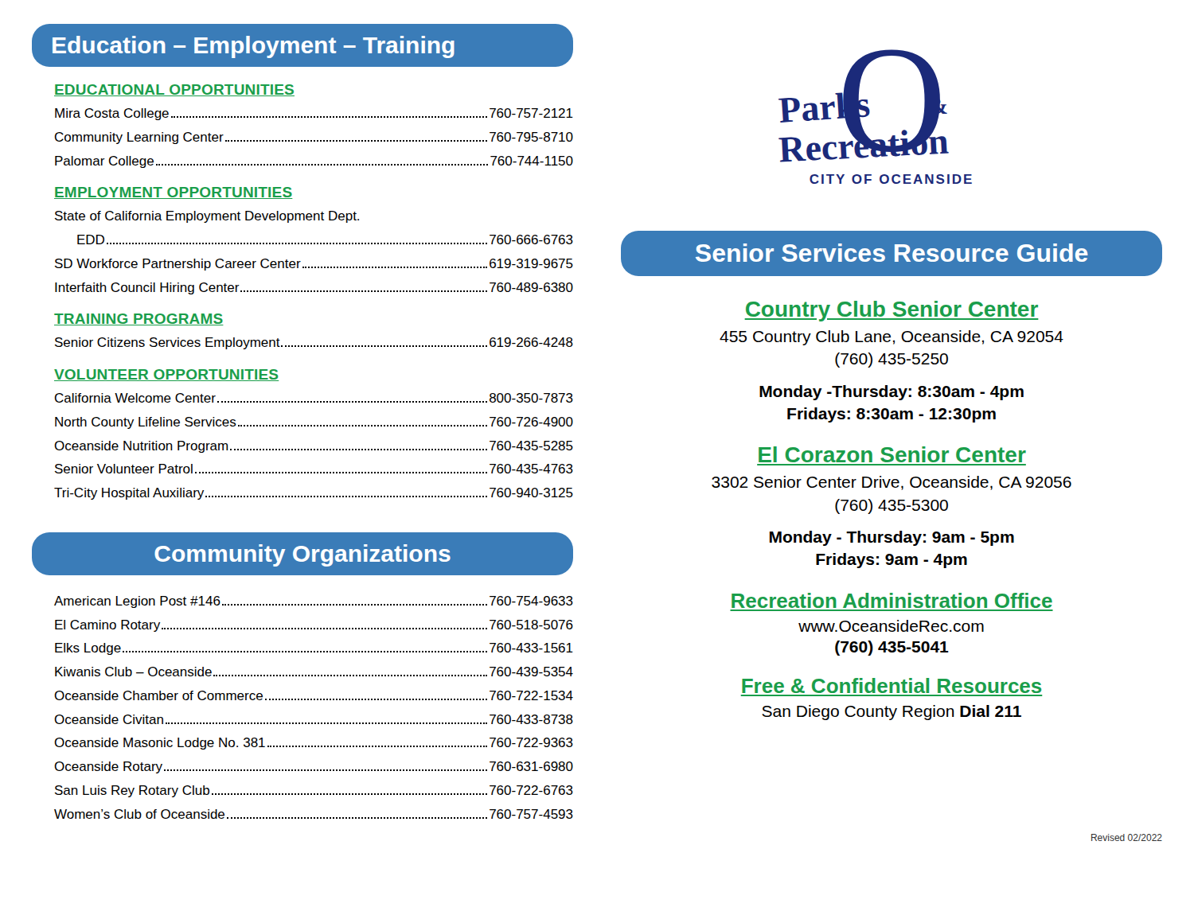Education – Employment – Training
EDUCATIONAL OPPORTUNITIES
Mira Costa College 760-757-2121
Community Learning Center 760-795-8710
Palomar College 760-744-1150
EMPLOYMENT OPPORTUNITIES
State of California Employment Development Dept.
EDD 760-666-6763
SD Workforce Partnership Career Center 619-319-9675
Interfaith Council Hiring Center 760-489-6380
TRAINING PROGRAMS
Senior Citizens Services Employment 619-266-4248
VOLUNTEER OPPORTUNITIES
California Welcome Center 800-350-7873
North County Lifeline Services 760-726-4900
Oceanside Nutrition Program 760-435-5285
Senior Volunteer Patrol 760-435-4763
Tri-City Hospital Auxiliary 760-940-3125
Community Organizations
American Legion Post #146 760-754-9633
El Camino Rotary 760-518-5076
Elks Lodge 760-433-1561
Kiwanis Club – Oceanside 760-439-5354
Oceanside Chamber of Commerce 760-722-1534
Oceanside Civitan 760-433-8738
Oceanside Masonic Lodge No. 381 760-722-9363
Oceanside Rotary 760-631-6980
San Luis Rey Rotary Club 760-722-6763
Women’s Club of Oceanside 760-757-4593
O
Parks
&
Recreation
CITY OF OCEANSIDE
Senior Services Resource Guide
Country Club Senior Center
455 Country Club Lane, Oceanside, CA 92054
(760) 435-5250
Monday -Thursday: 8:30am - 4pm
Fridays: 8:30am - 12:30pm
El Corazon Senior Center
3302 Senior Center Drive, Oceanside, CA 92056
(760) 435-5300
Monday - Thursday: 9am - 5pm
Fridays: 9am - 4pm
Recreation Administration Office
www.OceansideRec.com
(760) 435-5041
Free & Confidential Resources
San Diego County Region Dial 211
Revised 02/2022